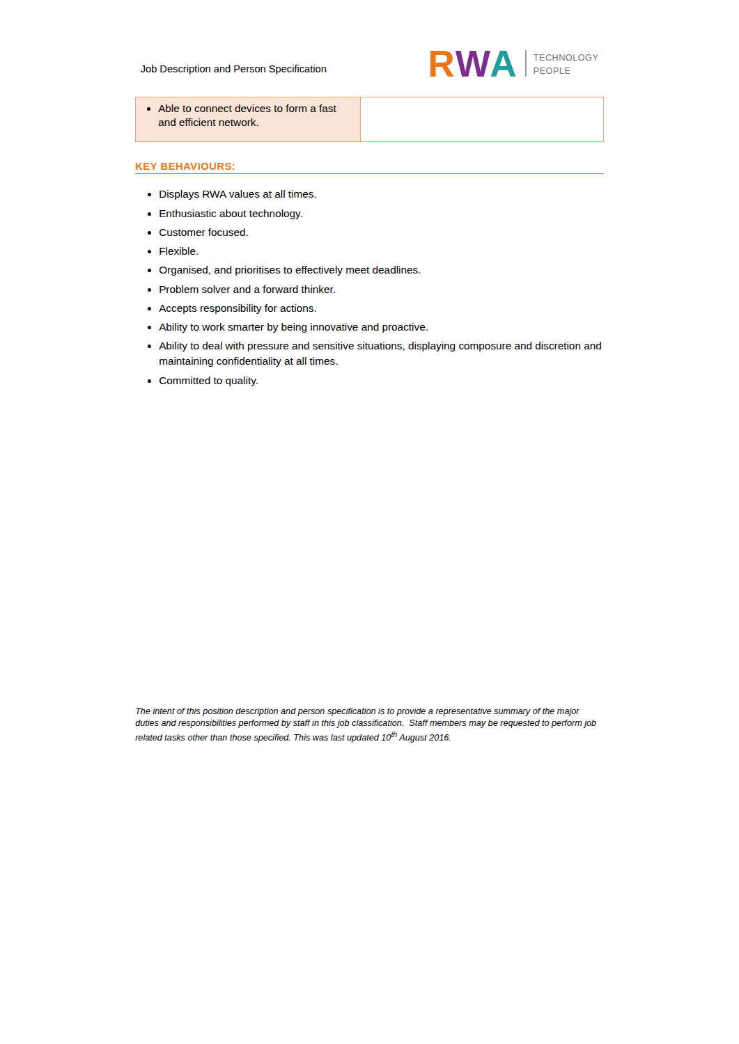Job Description and Person Specification
RWA
TECHNOLOGY
PEOPLE
| Able to connect devices to form a fast and efficient network. | |
Key Behaviours:
Displays RWA values at all times.
Enthusiastic about technology.
Customer focused.
Flexible.
Organised, and prioritises to effectively meet deadlines.
Problem solver and a forward thinker.
Accepts responsibility for actions.
Ability to work smarter by being innovative and proactive.
Ability to deal with pressure and sensitive situations, displaying composure and discretion and maintaining confidentiality at all times.
Committed to quality.
The intent of this position description and person specification is to provide a representative summary of the major duties and responsibilities performed by staff in this job classification. Staff members may be requested to perform job related tasks other than those specified. This was last updated 10th August 2016.